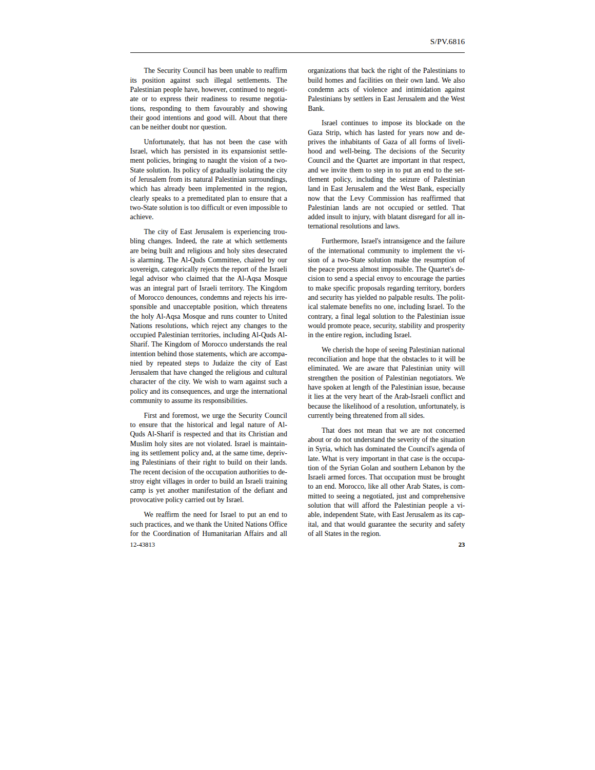S/PV.6816
The Security Council has been unable to reaffirm its position against such illegal settlements. The Palestinian people have, however, continued to negotiate or to express their readiness to resume negotiations, responding to them favourably and showing their good intentions and good will. About that there can be neither doubt nor question.
Unfortunately, that has not been the case with Israel, which has persisted in its expansionist settlement policies, bringing to naught the vision of a two-State solution. Its policy of gradually isolating the city of Jerusalem from its natural Palestinian surroundings, which has already been implemented in the region, clearly speaks to a premeditated plan to ensure that a two-State solution is too difficult or even impossible to achieve.
The city of East Jerusalem is experiencing troubling changes. Indeed, the rate at which settlements are being built and religious and holy sites desecrated is alarming. The Al-Quds Committee, chaired by our sovereign, categorically rejects the report of the Israeli legal advisor who claimed that the Al-Aqsa Mosque was an integral part of Israeli territory. The Kingdom of Morocco denounces, condemns and rejects his irresponsible and unacceptable position, which threatens the holy Al-Aqsa Mosque and runs counter to United Nations resolutions, which reject any changes to the occupied Palestinian territories, including Al-Quds Al-Sharif. The Kingdom of Morocco understands the real intention behind those statements, which are accompanied by repeated steps to Judaize the city of East Jerusalem that have changed the religious and cultural character of the city. We wish to warn against such a policy and its consequences, and urge the international community to assume its responsibilities.
First and foremost, we urge the Security Council to ensure that the historical and legal nature of Al-Quds Al-Sharif is respected and that its Christian and Muslim holy sites are not violated. Israel is maintaining its settlement policy and, at the same time, depriving Palestinians of their right to build on their lands. The recent decision of the occupation authorities to destroy eight villages in order to build an Israeli training camp is yet another manifestation of the defiant and provocative policy carried out by Israel.
We reaffirm the need for Israel to put an end to such practices, and we thank the United Nations Office for the Coordination of Humanitarian Affairs and all organizations that back the right of the Palestinians to build homes and facilities on their own land. We also condemn acts of violence and intimidation against Palestinians by settlers in East Jerusalem and the West Bank.
Israel continues to impose its blockade on the Gaza Strip, which has lasted for years now and deprives the inhabitants of Gaza of all forms of livelihood and well-being. The decisions of the Security Council and the Quartet are important in that respect, and we invite them to step in to put an end to the settlement policy, including the seizure of Palestinian land in East Jerusalem and the West Bank, especially now that the Levy Commission has reaffirmed that Palestinian lands are not occupied or settled. That added insult to injury, with blatant disregard for all international resolutions and laws.
Furthermore, Israel's intransigence and the failure of the international community to implement the vision of a two-State solution make the resumption of the peace process almost impossible. The Quartet's decision to send a special envoy to encourage the parties to make specific proposals regarding territory, borders and security has yielded no palpable results. The political stalemate benefits no one, including Israel. To the contrary, a final legal solution to the Palestinian issue would promote peace, security, stability and prosperity in the entire region, including Israel.
We cherish the hope of seeing Palestinian national reconciliation and hope that the obstacles to it will be eliminated. We are aware that Palestinian unity will strengthen the position of Palestinian negotiators. We have spoken at length of the Palestinian issue, because it lies at the very heart of the Arab-Israeli conflict and because the likelihood of a resolution, unfortunately, is currently being threatened from all sides.
That does not mean that we are not concerned about or do not understand the severity of the situation in Syria, which has dominated the Council's agenda of late. What is very important in that case is the occupation of the Syrian Golan and southern Lebanon by the Israeli armed forces. That occupation must be brought to an end. Morocco, like all other Arab States, is committed to seeing a negotiated, just and comprehensive solution that will afford the Palestinian people a viable, independent State, with East Jerusalem as its capital, and that would guarantee the security and safety of all States in the region.
12-43813 23